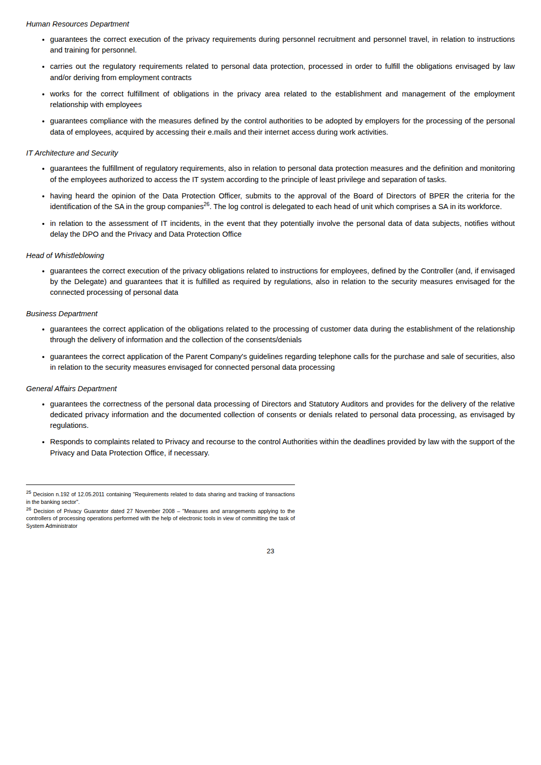Human Resources Department
guarantees the correct execution of the privacy requirements during personnel recruitment and personnel travel, in relation to instructions and training for personnel.
carries out the regulatory requirements related to personal data protection, processed in order to fulfill the obligations envisaged by law and/or deriving from employment contracts
works for the correct fulfillment of obligations in the privacy area related to the establishment and management of the employment relationship with employees
guarantees compliance with the measures defined by the control authorities to be adopted by employers for the processing of the personal data of employees, acquired by accessing their e.mails and their internet access during work activities.
IT Architecture and Security
guarantees the fulfillment of regulatory requirements, also in relation to personal data protection measures and the definition and monitoring of the employees authorized to access the IT system according to the principle of least privilege and separation of tasks.
having heard the opinion of the Data Protection Officer, submits to the approval of the Board of Directors of BPER the criteria for the identification of the SA in the group companies26. The log control is delegated to each head of unit which comprises a SA in its workforce.
in relation to the assessment of IT incidents, in the event that they potentially involve the personal data of data subjects, notifies without delay the DPO and the Privacy and Data Protection Office
Head of Whistleblowing
guarantees the correct execution of the privacy obligations related to instructions for employees, defined by the Controller (and, if envisaged by the Delegate) and guarantees that it is fulfilled as required by regulations, also in relation to the security measures envisaged for the connected processing of personal data
Business Department
guarantees the correct application of the obligations related to the processing of customer data during the establishment of the relationship through the delivery of information and the collection of the consents/denials
guarantees the correct application of the Parent Company's guidelines regarding telephone calls for the purchase and sale of securities, also in relation to the security measures envisaged for connected personal data processing
General Affairs Department
guarantees the correctness of the personal data processing of Directors and Statutory Auditors and provides for the delivery of the relative dedicated privacy information and the documented collection of consents or denials related to personal data processing, as envisaged by regulations.
Responds to complaints related to Privacy and recourse to the control Authorities within the deadlines provided by law with the support of the Privacy and Data Protection Office, if necessary.
25 Decision n.192 of 12.05.2011 containing "Requirements related to data sharing and tracking of transactions in the banking sector".
26 Decision of Privacy Guarantor dated 27 November 2008 – "Measures and arrangements applying to the controllers of processing operations performed with the help of electronic tools in view of committing the task of System Administrator
23